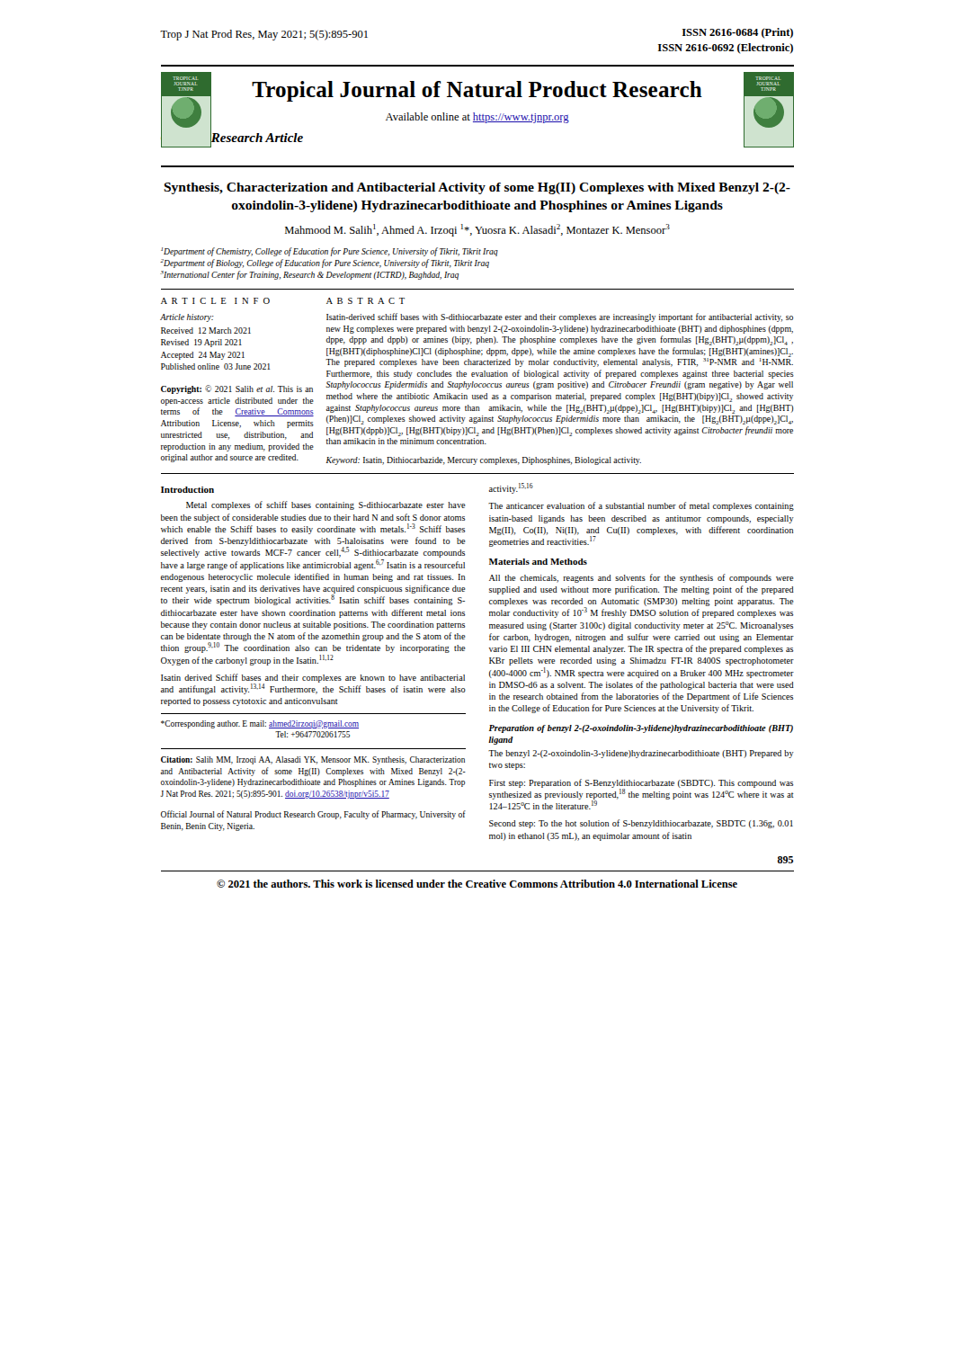Trop J Nat Prod Res, May 2021; 5(5):895-901
ISSN 2616-0684 (Print)
ISSN 2616-0692 (Electronic)
TROPICAL
JOURNAL
TJNPR
TROPICAL
JOURNAL
TJNPR
Tropical Journal of Natural Product Research
Available online at https://www.tjnpr.org
Original Research Article
Synthesis, Characterization and Antibacterial Activity of some Hg(II) Complexes with Mixed Benzyl 2-(2-oxoindolin-3-ylidene) Hydrazinecarbodithioate and Phosphines or Amines Ligands
Mahmood M. Salih1, Ahmed A. Irzoqi 1*, Yuosra K. Alasadi2, Montazer K. Mensoor3
1Department of Chemistry, College of Education for Pure Science, University of Tikrit, Tikrit Iraq
2Department of Biology, College of Education for Pure Science, University of Tikrit, Tikrit Iraq
3International Center for Training, Research & Development (ICTRD), Baghdad, Iraq
A R T I C L E I N F O
Article history:
Received 12 March 2021
Revised 19 April 2021
Accepted 24 May 2021
Published online 03 June 2021
Copyright: © 2021 Salih et al. This is an open-access article distributed under the terms of the Creative Commons Attribution License, which permits unrestricted use, distribution, and reproduction in any medium, provided the original author and source are credited.
A B S T R A C T
Isatin-derived schiff bases with S-dithiocarbazate ester and their complexes are increasingly important for antibacterial activity, so new Hg complexes were prepared with benzyl 2-(2-oxoindolin-3-ylidene) hydrazinecarbodithioate (BHT) and diphosphines (dppm, dppe, dppp and dppb) or amines (bipy, phen). The phosphine complexes have the given formulas [Hg2(BHT)2µ(dppm)2]Cl4 , [Hg(BHT)(diphosphine)Cl]Cl (diphosphine; dppm, dppe), while the amine complexes have the formulas; [Hg(BHT)(amines)]Cl2. The prepared complexes have been characterized by molar conductivity, elemental analysis, FTIR, 31P-NMR and 1H-NMR. Furthermore, this study concludes the evaluation of biological activity of prepared complexes against three bacterial species Staphylococcus Epidermidis and Staphylococcus aureus (gram positive) and Citrobacer Freundii (gram negative) by Agar well method where the antibiotic Amikacin used as a comparison material, prepared complex [Hg(BHT)(bipy)]Cl2 showed activity against Staphylococcus aureus more than amikacin, while the [Hg2(BHT)2µ(dppe)2]Cl4, [Hg(BHT)(bipy)]Cl2 and [Hg(BHT)(Phen)]Cl2 complexes showed activity against Staphylococcus Epidermidis more than amikacin, the [Hg2(BHT)2µ(dppe)2]Cl4, [Hg(BHT)(dppb)]Cl2, [Hg(BHT)(bipy)]Cl2 and [Hg(BHT)(Phen)]Cl2 complexes showed activity against Citrobacter freundii more than amikacin in the minimum concentration.
Keyword: Isatin, Dithiocarbazide, Mercury complexes, Diphosphines, Biological activity.
Introduction
Metal complexes of schiff bases containing S-dithiocarbazate ester have been the subject of considerable studies due to their hard N and soft S donor atoms which enable the Schiff bases to easily coordinate with metals.1-3 Schiff bases derived from S-benzyldithiocarbazate with 5-haloisatins were found to be selectively active towards MCF-7 cancer cell,4,5 S-dithiocarbazate compounds have a large range of applications like antimicrobial agent.6,7 Isatin is a resourceful endogenous heterocyclic molecule identified in human being and rat tissues. In recent years, isatin and its derivatives have acquired conspicuous significance due to their wide spectrum biological activities.8 Isatin schiff bases containing S-dithiocarbazate ester have shown coordination patterns with different metal ions because they contain donor nucleus at suitable positions. The coordination patterns can be bidentate through the N atom of the azomethin group and the S atom of the thion group.9,10 The coordination also can be tridentate by incorporating the Oxygen of the carbonyl group in the Isatin.11,12
Isatin derived Schiff bases and their complexes are known to have antibacterial and antifungal activity.13,14 Furthermore, the Schiff bases of isatin were also reported to possess cytotoxic and anticonvulsant
*Corresponding author. E mail: ahmed2irzoqi@gmail.com
Tel: +9647702061755
Citation: Salih MM, Irzoqi AA, Alasadi YK, Mensoor MK. Synthesis, Characterization and Antibacterial Activity of some Hg(II) Complexes with Mixed Benzyl 2-(2-oxoindolin-3-ylidene) Hydrazinecarbodithioate and Phosphines or Amines Ligands. Trop J Nat Prod Res. 2021; 5(5):895-901. doi.org/10.26538/tjnpr/v5i5.17
Official Journal of Natural Product Research Group, Faculty of Pharmacy, University of Benin, Benin City, Nigeria.
activity.15,16
The anticancer evaluation of a substantial number of metal complexes containing isatin-based ligands has been described as antitumor compounds, especially Mg(II), Co(II), Ni(II), and Cu(II) complexes, with different coordination geometries and reactivities.17
Materials and Methods
All the chemicals, reagents and solvents for the synthesis of compounds were supplied and used without more purification. The melting point of the prepared complexes was recorded on Automatic (SMP30) melting point apparatus. The molar conductivity of 10-3 M freshly DMSO solution of prepared complexes was measured using (Starter 3100c) digital conductivity meter at 25oC. Microanalyses for carbon, hydrogen, nitrogen and sulfur were carried out using an Elementar vario El III CHN elemental analyzer. The IR spectra of the prepared complexes as KBr pellets were recorded using a Shimadzu FT-IR 8400S spectrophotometer (400-4000 cm-1). NMR spectra were acquired on a Bruker 400 MHz spectrometer in DMSO-d6 as a solvent. The isolates of the pathological bacteria that were used in the research obtained from the laboratories of the Department of Life Sciences in the College of Education for Pure Sciences at the University of Tikrit.
Preparation of benzyl 2-(2-oxoindolin-3-ylidene)hydrazinecarbodithioate (BHT) ligand
The benzyl 2-(2-oxoindolin-3-ylidene)hydrazinecarbodithioate (BHT) Prepared by two steps:
First step: Preparation of S-Benzyldithiocarbazate (SBDTC). This compound was synthesized as previously reported,18 the melting point was 124oC where it was at 124–125oC in the literature.19
Second step: To the hot solution of S-benzyldithiocarbazate, SBDTC (1.36g, 0.01 mol) in ethanol (35 mL), an equimolar amount of isatin
895
© 2021 the authors. This work is licensed under the Creative Commons Attribution 4.0 International License